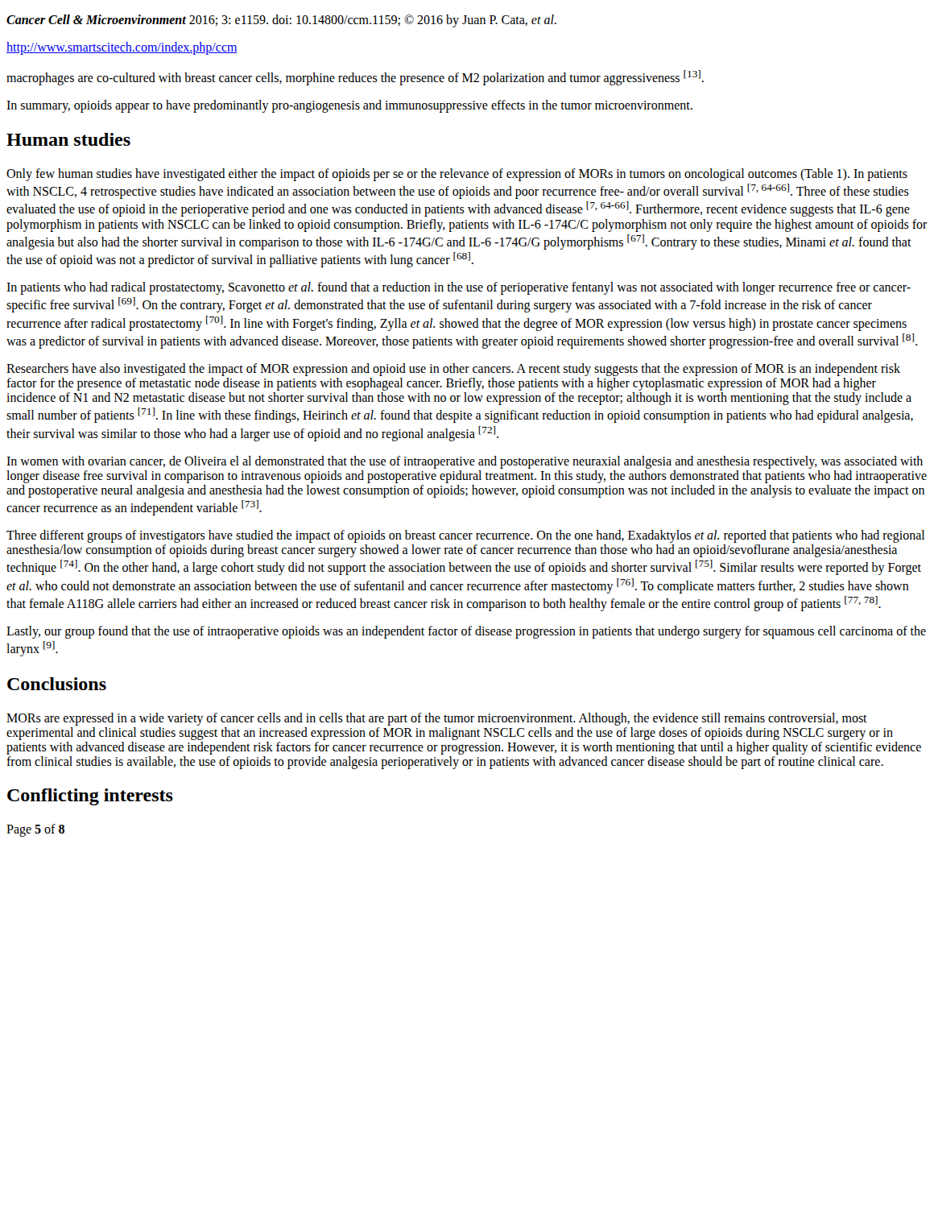Cancer Cell & Microenvironment 2016; 3: e1159. doi: 10.14800/ccm.1159; © 2016 by Juan P. Cata, et al.
http://www.smartscitech.com/index.php/ccm
macrophages are co-cultured with breast cancer cells, morphine reduces the presence of M2 polarization and tumor aggressiveness [13].
In summary, opioids appear to have predominantly pro-angiogenesis and immunosuppressive effects in the tumor microenvironment.
Human studies
Only few human studies have investigated either the impact of opioids per se or the relevance of expression of MORs in tumors on oncological outcomes (Table 1). In patients with NSCLC, 4 retrospective studies have indicated an association between the use of opioids and poor recurrence free- and/or overall survival [7, 64-66]. Three of these studies evaluated the use of opioid in the perioperative period and one was conducted in patients with advanced disease [7, 64-66]. Furthermore, recent evidence suggests that IL-6 gene polymorphism in patients with NSCLC can be linked to opioid consumption. Briefly, patients with IL-6 -174C/C polymorphism not only require the highest amount of opioids for analgesia but also had the shorter survival in comparison to those with IL-6 -174G/C and IL-6 -174G/G polymorphisms [67]. Contrary to these studies, Minami et al. found that the use of opioid was not a predictor of survival in palliative patients with lung cancer [68].
In patients who had radical prostatectomy, Scavonetto et al. found that a reduction in the use of perioperative fentanyl was not associated with longer recurrence free or cancer-specific free survival [69]. On the contrary, Forget et al. demonstrated that the use of sufentanil during surgery was associated with a 7-fold increase in the risk of cancer recurrence after radical prostatectomy [70]. In line with Forget's finding, Zylla et al. showed that the degree of MOR expression (low versus high) in prostate cancer specimens was a predictor of survival in patients with advanced disease. Moreover, those patients with greater opioid requirements showed shorter progression-free and overall survival [8].
Researchers have also investigated the impact of MOR expression and opioid use in other cancers. A recent study suggests that the expression of MOR is an independent risk factor for the presence of metastatic node disease in patients with esophageal cancer. Briefly, those patients with a higher cytoplasmatic expression of MOR had a higher incidence of N1 and N2 metastatic disease but not shorter survival than those with no or low expression of the receptor; although it is worth mentioning that the study include a small number of patients [71]. In line with these findings, Heirinch et al. found that despite a significant reduction in opioid consumption in patients who had epidural analgesia, their survival was similar to those who had a larger use of opioid and no regional analgesia [72].
In women with ovarian cancer, de Oliveira el al demonstrated that the use of intraoperative and postoperative neuraxial analgesia and anesthesia respectively, was associated with longer disease free survival in comparison to intravenous opioids and postoperative epidural treatment. In this study, the authors demonstrated that patients who had intraoperative and postoperative neural analgesia and anesthesia had the lowest consumption of opioids; however, opioid consumption was not included in the analysis to evaluate the impact on cancer recurrence as an independent variable [73].
Three different groups of investigators have studied the impact of opioids on breast cancer recurrence. On the one hand, Exadaktylos et al. reported that patients who had regional anesthesia/low consumption of opioids during breast cancer surgery showed a lower rate of cancer recurrence than those who had an opioid/sevoflurane analgesia/anesthesia technique [74]. On the other hand, a large cohort study did not support the association between the use of opioids and shorter survival [75]. Similar results were reported by Forget et al. who could not demonstrate an association between the use of sufentanil and cancer recurrence after mastectomy [76]. To complicate matters further, 2 studies have shown that female A118G allele carriers had either an increased or reduced breast cancer risk in comparison to both healthy female or the entire control group of patients [77, 78].
Lastly, our group found that the use of intraoperative opioids was an independent factor of disease progression in patients that undergo surgery for squamous cell carcinoma of the larynx [9].
Conclusions
MORs are expressed in a wide variety of cancer cells and in cells that are part of the tumor microenvironment. Although, the evidence still remains controversial, most experimental and clinical studies suggest that an increased expression of MOR in malignant NSCLC cells and the use of large doses of opioids during NSCLC surgery or in patients with advanced disease are independent risk factors for cancer recurrence or progression. However, it is worth mentioning that until a higher quality of scientific evidence from clinical studies is available, the use of opioids to provide analgesia perioperatively or in patients with advanced cancer disease should be part of routine clinical care.
Conflicting interests
Page 5 of 8